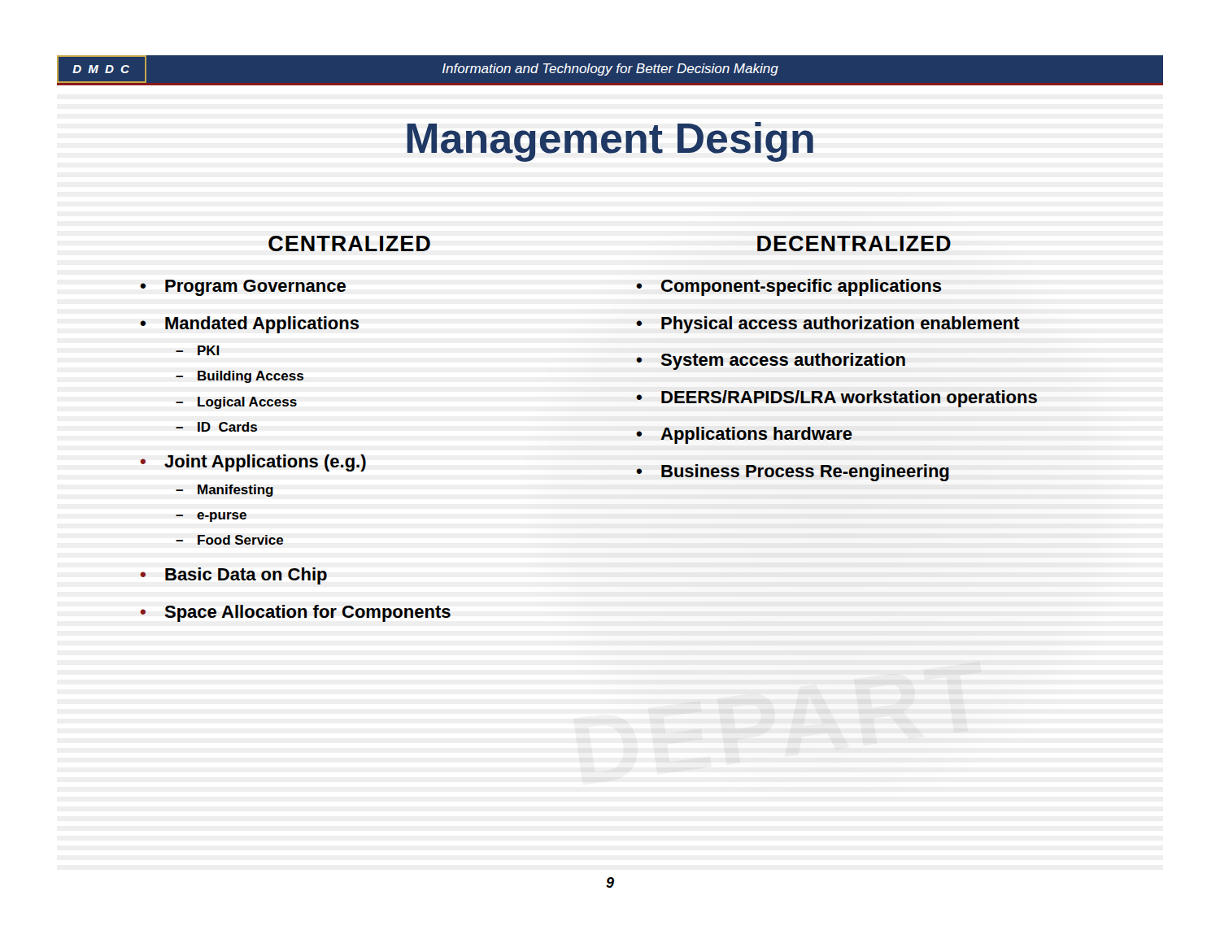DEPART
Information and Technology for Better Decision Making
D M D C
Management Design
CENTRALIZED
Program Governance
Mandated Applications
PKI
Building Access
Logical Access
ID Cards
Joint Applications (e.g.)
Manifesting
e-purse
Food Service
Basic Data on Chip
Space Allocation for Components
DECENTRALIZED
Component-specific applications
Physical access authorization enablement
System access authorization
DEERS/RAPIDS/LRA workstation operations
Applications hardware
Business Process Re-engineering
9